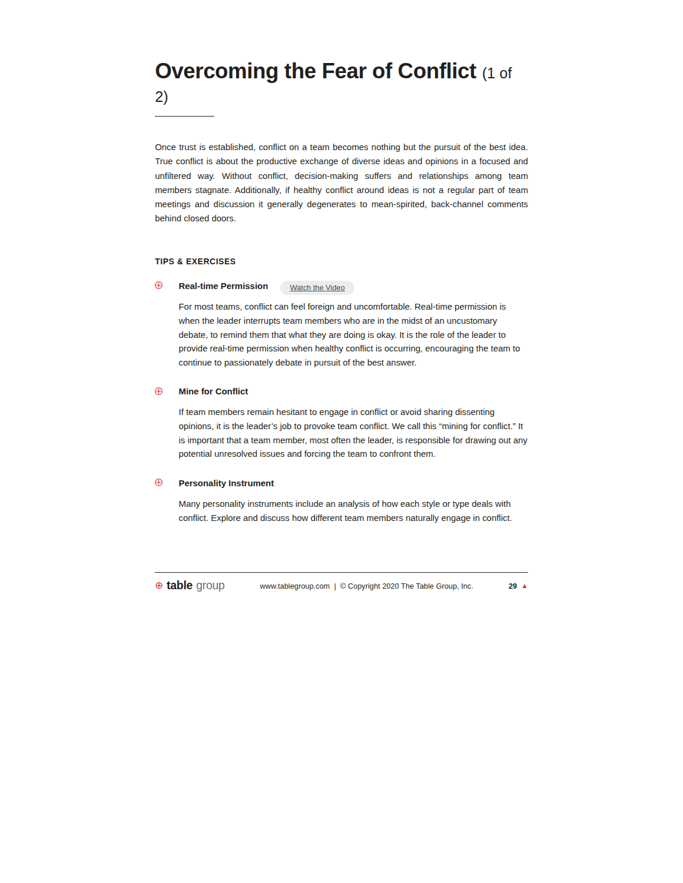Overcoming the Fear of Conflict (1 of 2)
Once trust is established, conflict on a team becomes nothing but the pursuit of the best idea. True conflict is about the productive exchange of diverse ideas and opinions in a focused and unfiltered way. Without conflict, decision-making suffers and relationships among team members stagnate. Additionally, if healthy conflict around ideas is not a regular part of team meetings and discussion it generally degenerates to mean-spirited, back-channel comments behind closed doors.
TIPS & EXERCISES
Real-time Permission
Watch the Video
For most teams, conflict can feel foreign and uncomfortable. Real-time permission is when the leader interrupts team members who are in the midst of an uncustomary debate, to remind them that what they are doing is okay. It is the role of the leader to provide real-time permission when healthy conflict is occurring, encouraging the team to continue to passionately debate in pursuit of the best answer.
Mine for Conflict
If team members remain hesitant to engage in conflict or avoid sharing dissenting opinions, it is the leader’s job to provoke team conflict. We call this “mining for conflict.” It is important that a team member, most often the leader, is responsible for drawing out any potential unresolved issues and forcing the team to confront them.
Personality Instrument
Many personality instruments include an analysis of how each style or type deals with conflict. Explore and discuss how different team members naturally engage in conflict.
⊕table group
www.tablegroup.com | © Copyright 2020 The Table Group, Inc.
29 ▲